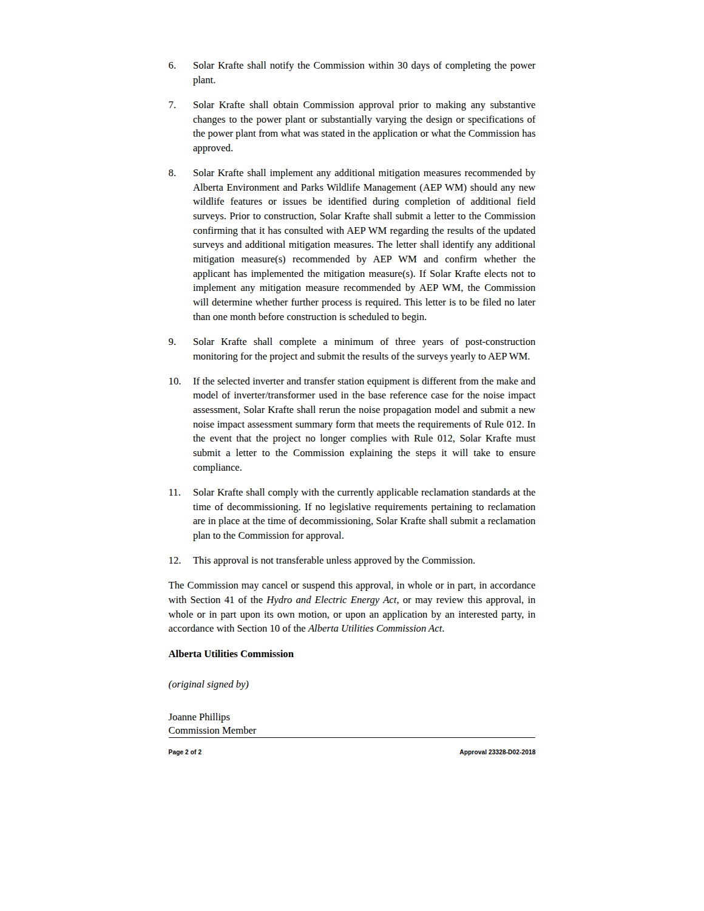6. Solar Krafte shall notify the Commission within 30 days of completing the power plant.
7. Solar Krafte shall obtain Commission approval prior to making any substantive changes to the power plant or substantially varying the design or specifications of the power plant from what was stated in the application or what the Commission has approved.
8. Solar Krafte shall implement any additional mitigation measures recommended by Alberta Environment and Parks Wildlife Management (AEP WM) should any new wildlife features or issues be identified during completion of additional field surveys. Prior to construction, Solar Krafte shall submit a letter to the Commission confirming that it has consulted with AEP WM regarding the results of the updated surveys and additional mitigation measures. The letter shall identify any additional mitigation measure(s) recommended by AEP WM and confirm whether the applicant has implemented the mitigation measure(s). If Solar Krafte elects not to implement any mitigation measure recommended by AEP WM, the Commission will determine whether further process is required. This letter is to be filed no later than one month before construction is scheduled to begin.
9. Solar Krafte shall complete a minimum of three years of post-construction monitoring for the project and submit the results of the surveys yearly to AEP WM.
10. If the selected inverter and transfer station equipment is different from the make and model of inverter/transformer used in the base reference case for the noise impact assessment, Solar Krafte shall rerun the noise propagation model and submit a new noise impact assessment summary form that meets the requirements of Rule 012. In the event that the project no longer complies with Rule 012, Solar Krafte must submit a letter to the Commission explaining the steps it will take to ensure compliance.
11. Solar Krafte shall comply with the currently applicable reclamation standards at the time of decommissioning. If no legislative requirements pertaining to reclamation are in place at the time of decommissioning, Solar Krafte shall submit a reclamation plan to the Commission for approval.
12. This approval is not transferable unless approved by the Commission.
The Commission may cancel or suspend this approval, in whole or in part, in accordance with Section 41 of the Hydro and Electric Energy Act, or may review this approval, in whole or in part upon its own motion, or upon an application by an interested party, in accordance with Section 10 of the Alberta Utilities Commission Act.
Alberta Utilities Commission
(original signed by)
Joanne Phillips
Commission Member
Page 2 of 2 Approval 23328-D02-2018